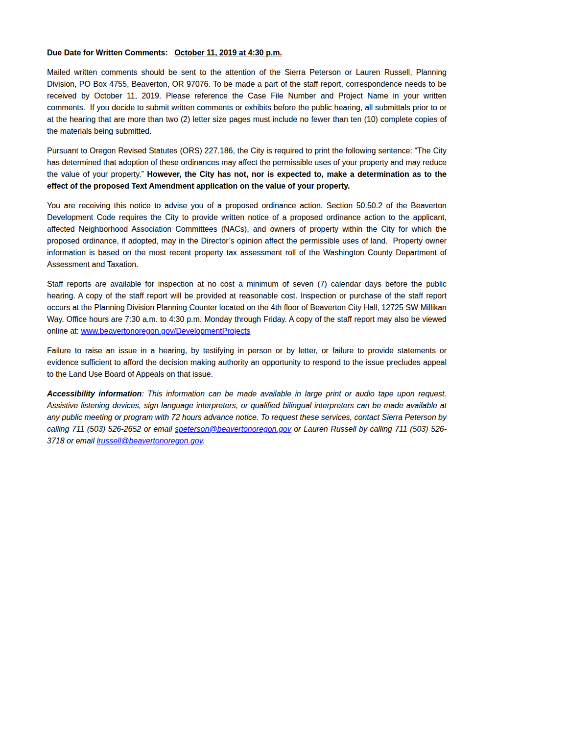Due Date for Written Comments: October 11, 2019 at 4:30 p.m.
Mailed written comments should be sent to the attention of the Sierra Peterson or Lauren Russell, Planning Division, PO Box 4755, Beaverton, OR 97076. To be made a part of the staff report, correspondence needs to be received by October 11, 2019. Please reference the Case File Number and Project Name in your written comments. If you decide to submit written comments or exhibits before the public hearing, all submittals prior to or at the hearing that are more than two (2) letter size pages must include no fewer than ten (10) complete copies of the materials being submitted.
Pursuant to Oregon Revised Statutes (ORS) 227.186, the City is required to print the following sentence: “The City has determined that adoption of these ordinances may affect the permissible uses of your property and may reduce the value of your property.” However, the City has not, nor is expected to, make a determination as to the effect of the proposed Text Amendment application on the value of your property.
You are receiving this notice to advise you of a proposed ordinance action. Section 50.50.2 of the Beaverton Development Code requires the City to provide written notice of a proposed ordinance action to the applicant, affected Neighborhood Association Committees (NACs), and owners of property within the City for which the proposed ordinance, if adopted, may in the Director’s opinion affect the permissible uses of land. Property owner information is based on the most recent property tax assessment roll of the Washington County Department of Assessment and Taxation.
Staff reports are available for inspection at no cost a minimum of seven (7) calendar days before the public hearing. A copy of the staff report will be provided at reasonable cost. Inspection or purchase of the staff report occurs at the Planning Division Planning Counter located on the 4th floor of Beaverton City Hall, 12725 SW Millikan Way. Office hours are 7:30 a.m. to 4:30 p.m. Monday through Friday. A copy of the staff report may also be viewed online at: www.beavertonoregon.gov/DevelopmentProjects
Failure to raise an issue in a hearing, by testifying in person or by letter, or failure to provide statements or evidence sufficient to afford the decision making authority an opportunity to respond to the issue precludes appeal to the Land Use Board of Appeals on that issue.
Accessibility information: This information can be made available in large print or audio tape upon request. Assistive listening devices, sign language interpreters, or qualified bilingual interpreters can be made available at any public meeting or program with 72 hours advance notice. To request these services, contact Sierra Peterson by calling 711 (503) 526-2652 or email speterson@beavertonoregon.gov or Lauren Russell by calling 711 (503) 526-3718 or email lrussell@beavertonoregon.gov.